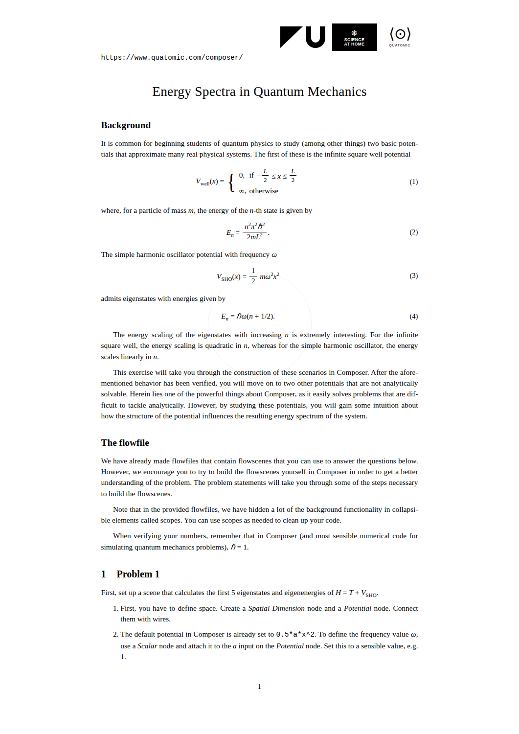https://www.quatomic.com/composer/
❋
SCIENCE
AT HOME
⟨⊙⟩
QUATOMIC
Energy Spectra in Quantum Mechanics
Background
It is common for beginning students of quantum physics to study (among other things) two basic potentials that approximate many real physical systems. The first of these is the infinite square well potential
Vwell(x) = {
| 0, | if | − L 2 ≤ x ≤ L 2 |
| ∞, | otherwise |
(1)
where, for a particle of mass m, the energy of the n-th state is given by
En = n2π2ℏ2 2mL2 .
(2)
The simple harmonic oscillator potential with frequency ω
VSHO(x) = 12 mω2x2
(3)
admits eigenstates with energies given by
En = ℏω(n + 1/2).
(4)
The energy scaling of the eigenstates with increasing n is extremely interesting. For the infinite square well, the energy scaling is quadratic in n, whereas for the simple harmonic oscillator, the energy scales linearly in n.
This exercise will take you through the construction of these scenarios in Composer. After the aforementioned behavior has been verified, you will move on to two other potentials that are not analytically solvable. Herein lies one of the powerful things about Composer, as it easily solves problems that are difficult to tackle analytically. However, by studying these potentials, you will gain some intuition about how the structure of the potential influences the resulting energy spectrum of the system.
The flowfile
We have already made flowfiles that contain flowscenes that you can use to answer the questions below. However, we encourage you to try to build the flowscenes yourself in Composer in order to get a better understanding of the problem. The problem statements will take you through some of the steps necessary to build the flowscenes.
Note that in the provided flowfiles, we have hidden a lot of the background functionality in collapsible elements called scopes. You can use scopes as needed to clean up your code.
When verifying your numbers, remember that in Composer (and most sensible numerical code for simulating quantum mechanics problems), ℏ = 1.
1 Problem 1
First, set up a scene that calculates the first 5 eigenstates and eigenenergies of H = T + VSHO.
First, you have to define space. Create a Spatial Dimension node and a Potential node. Connect them with wires.
The default potential in Composer is already set to 0.5*a*x^2. To define the frequency value ω, use a Scalar node and attach it to the a input on the Potential node. Set this to a sensible value, e.g. 1.
1